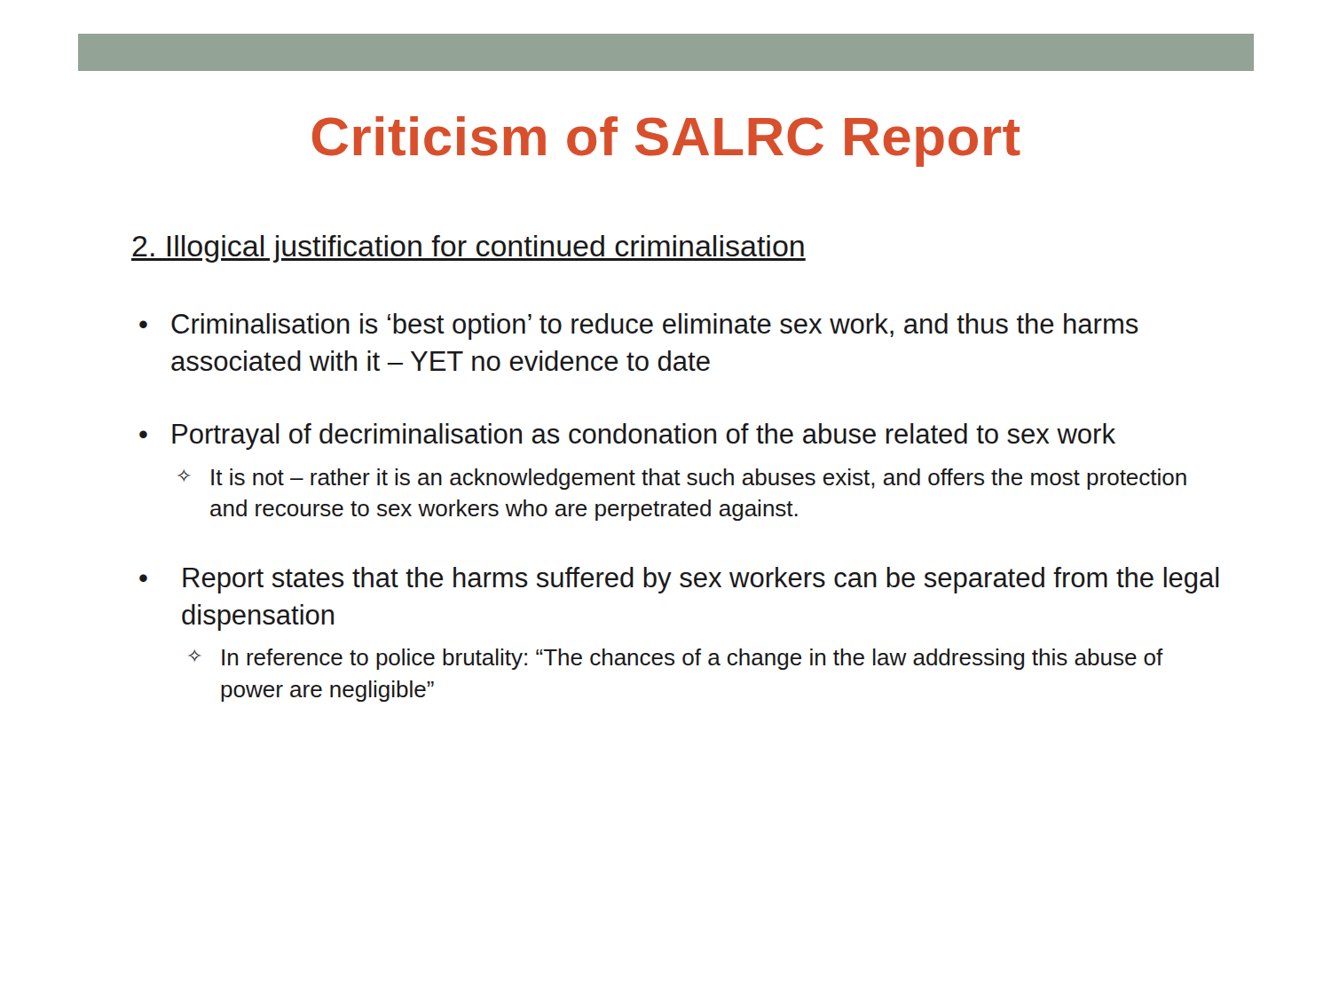Criticism of SALRC Report
2. Illogical justification for continued criminalisation
Criminalisation is ‘best option’ to reduce eliminate sex work, and thus the harms associated with it – YET no evidence to date
Portrayal of decriminalisation as condonation of the abuse related to sex work
It is not – rather it is an acknowledgement that such abuses exist, and offers the most protection and recourse to sex workers who are perpetrated against.
Report states that the harms suffered by sex workers can be separated from the legal dispensation
In reference to police brutality: “The chances of a change in the law addressing this abuse of power are negligible”